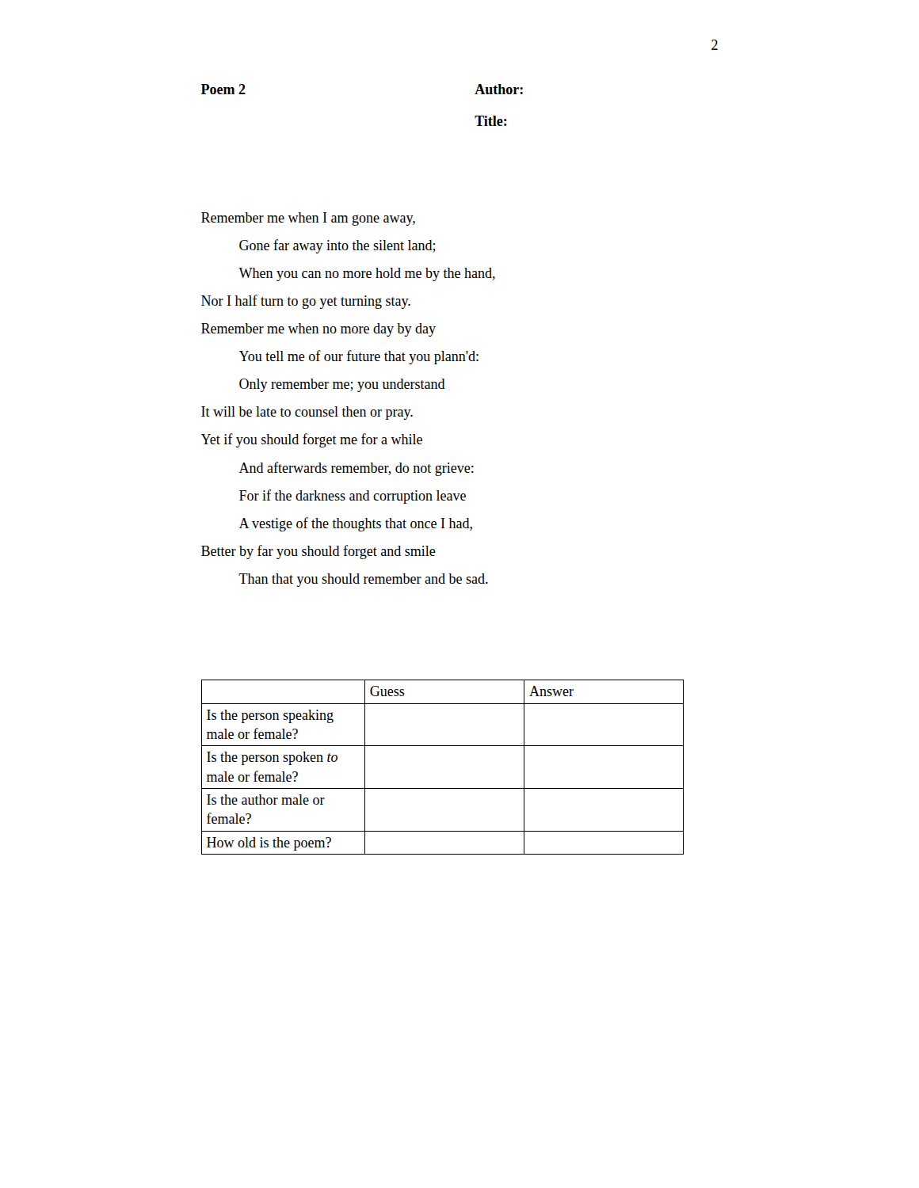2
Poem 2
Author:
Title:
Remember me when I am gone away,
Gone far away into the silent land;
When you can no more hold me by the hand,
Nor I half turn to go yet turning stay.
Remember me when no more day by day
You tell me of our future that you plann'd:
Only remember me; you understand
It will be late to counsel then or pray.
Yet if you should forget me for a while
And afterwards remember, do not grieve:
For if the darkness and corruption leave
A vestige of the thoughts that once I had,
Better by far you should forget and smile
Than that you should remember and be sad.
| | Guess | Answer |
| Is the person speaking male or female? | | |
| Is the person spoken to male or female? | | |
| Is the author male or female? | | |
| How old is the poem? | | |